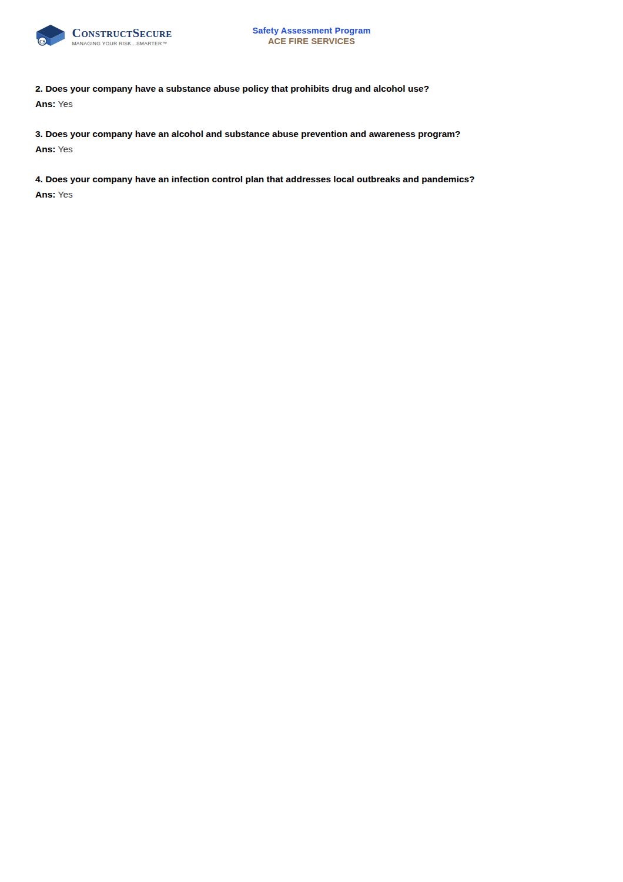CS
CONSTRUCTSECURE
MANAGING YOUR RISK…SMARTER™
Safety Assessment Program
ACE FIRE SERVICES
2. Does your company have a substance abuse policy that prohibits drug and alcohol use?
Ans: Yes
3. Does your company have an alcohol and substance abuse prevention and awareness program?
Ans: Yes
4. Does your company have an infection control plan that addresses local outbreaks and pandemics?
Ans: Yes